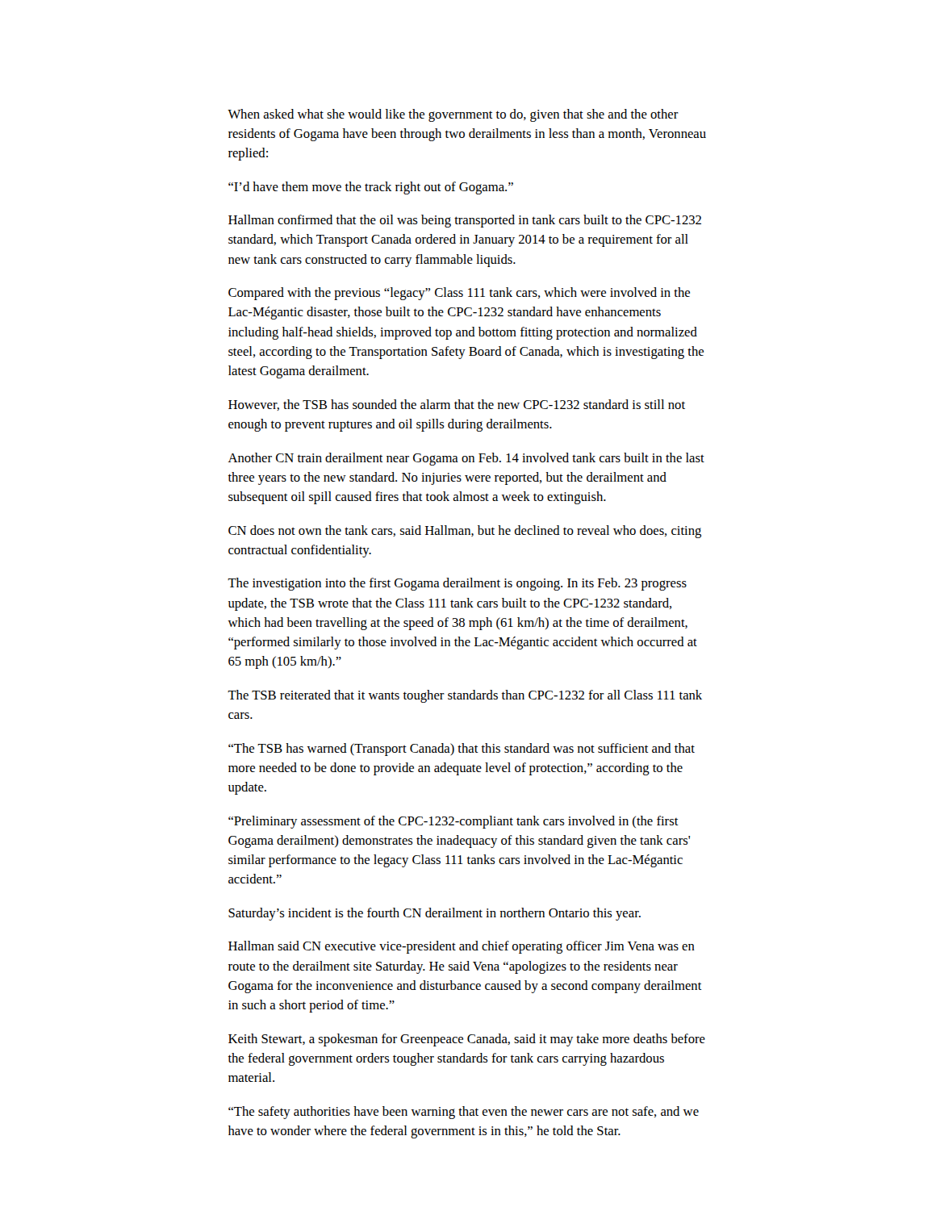When asked what she would like the government to do, given that she and the other residents of Gogama have been through two derailments in less than a month, Veronneau replied:
“I’d have them move the track right out of Gogama.”
Hallman confirmed that the oil was being transported in tank cars built to the CPC-1232 standard, which Transport Canada ordered in January 2014 to be a requirement for all new tank cars constructed to carry flammable liquids.
Compared with the previous “legacy” Class 111 tank cars, which were involved in the Lac-Mégantic disaster, those built to the CPC-1232 standard have enhancements including half-head shields, improved top and bottom fitting protection and normalized steel, according to the Transportation Safety Board of Canada, which is investigating the latest Gogama derailment.
However, the TSB has sounded the alarm that the new CPC-1232 standard is still not enough to prevent ruptures and oil spills during derailments.
Another CN train derailment near Gogama on Feb. 14 involved tank cars built in the last three years to the new standard. No injuries were reported, but the derailment and subsequent oil spill caused fires that took almost a week to extinguish.
CN does not own the tank cars, said Hallman, but he declined to reveal who does, citing contractual confidentiality.
The investigation into the first Gogama derailment is ongoing. In its Feb. 23 progress update, the TSB wrote that the Class 111 tank cars built to the CPC-1232 standard, which had been travelling at the speed of 38 mph (61 km/h) at the time of derailment, “performed similarly to those involved in the Lac-Mégantic accident which occurred at 65 mph (105 km/h).”
The TSB reiterated that it wants tougher standards than CPC-1232 for all Class 111 tank cars.
“The TSB has warned (Transport Canada) that this standard was not sufficient and that more needed to be done to provide an adequate level of protection,” according to the update.
“Preliminary assessment of the CPC-1232-compliant tank cars involved in (the first Gogama derailment) demonstrates the inadequacy of this standard given the tank cars' similar performance to the legacy Class 111 tanks cars involved in the Lac-Mégantic accident.”
Saturday’s incident is the fourth CN derailment in northern Ontario this year.
Hallman said CN executive vice-president and chief operating officer Jim Vena was en route to the derailment site Saturday. He said Vena “apologizes to the residents near Gogama for the inconvenience and disturbance caused by a second company derailment in such a short period of time.”
Keith Stewart, a spokesman for Greenpeace Canada, said it may take more deaths before the federal government orders tougher standards for tank cars carrying hazardous material.
“The safety authorities have been warning that even the newer cars are not safe, and we have to wonder where the federal government is in this,” he told the Star.